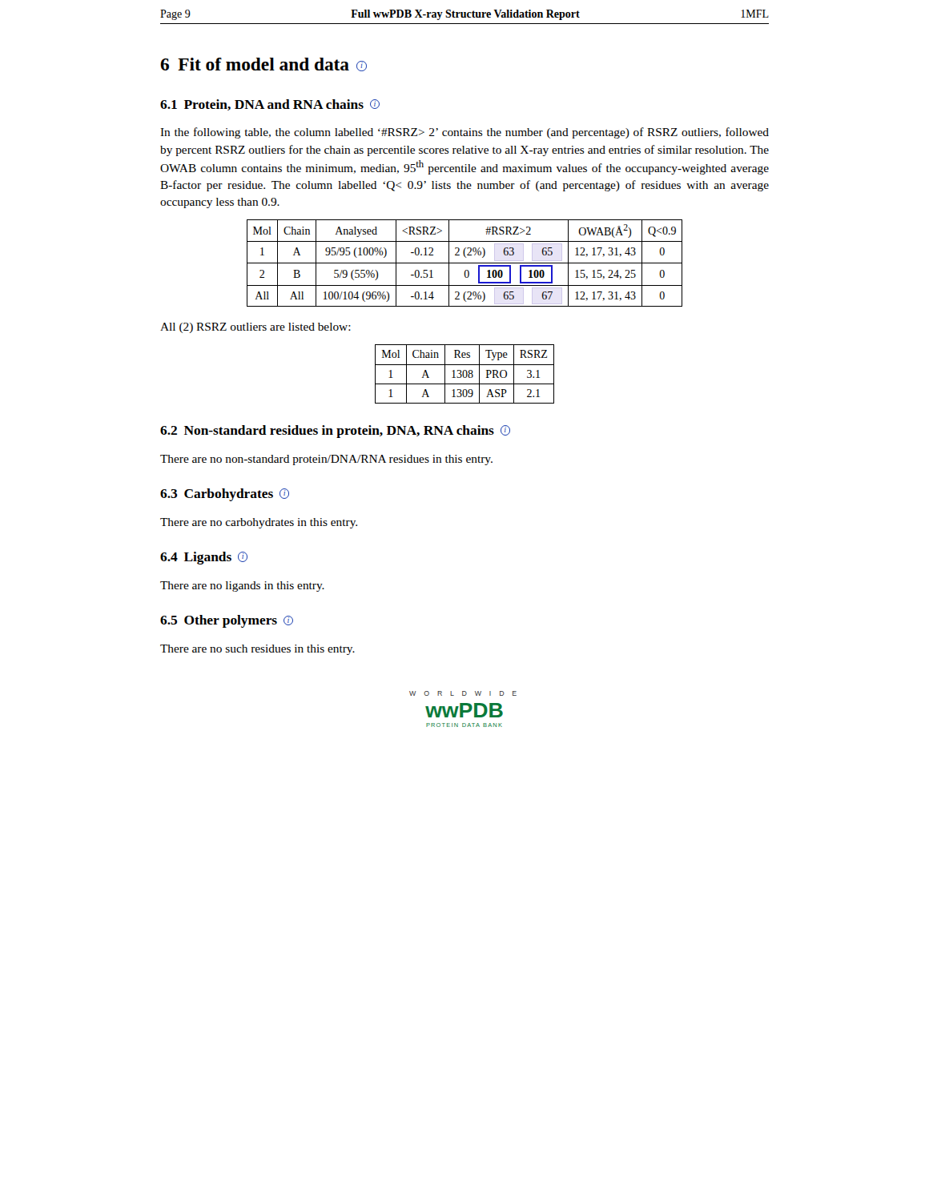Page 9 Full wwPDB X-ray Structure Validation Report 1MFL
6 Fit of model and data i
6.1 Protein, DNA and RNA chains i
In the following table, the column labelled ‘#RSRZ> 2’ contains the number (and percentage) of RSRZ outliers, followed by percent RSRZ outliers for the chain as percentile scores relative to all X-ray entries and entries of similar resolution. The OWAB column contains the minimum, median, 95th percentile and maximum values of the occupancy-weighted average B-factor per residue. The column labelled ‘Q< 0.9’ lists the number of (and percentage) of residues with an average occupancy less than 0.9.
| Mol | Chain | Analysed | <RSRZ> | #RSRZ>2 | OWAB(Å 2 ) | Q<0.9 |
| --- | --- | --- | --- | --- | --- | --- |
| 1 | A | 95/95 (100%) | -0.12 | 2 (2%) 63 65 | 12, 17, 31, 43 | 0 |
| 2 | B | 5/9 (55%) | -0.51 | 0 100 100 | 15, 15, 24, 25 | 0 |
| All | All | 100/104 (96%) | -0.14 | 2 (2%) 65 67 | 12, 17, 31, 43 | 0 |
All (2) RSRZ outliers are listed below:
| Mol | Chain | Res | Type | RSRZ |
| --- | --- | --- | --- | --- |
| 1 | A | 1308 | PRO | 3.1 |
| 1 | A | 1309 | ASP | 2.1 |
6.2 Non-standard residues in protein, DNA, RNA chains i
There are no non-standard protein/DNA/RNA residues in this entry.
6.3 Carbohydrates i
There are no carbohydrates in this entry.
6.4 Ligands i
There are no ligands in this entry.
6.5 Other polymers i
There are no such residues in this entry.
W O R L D W I D E
ww PDB
PROTEIN DATA BANK